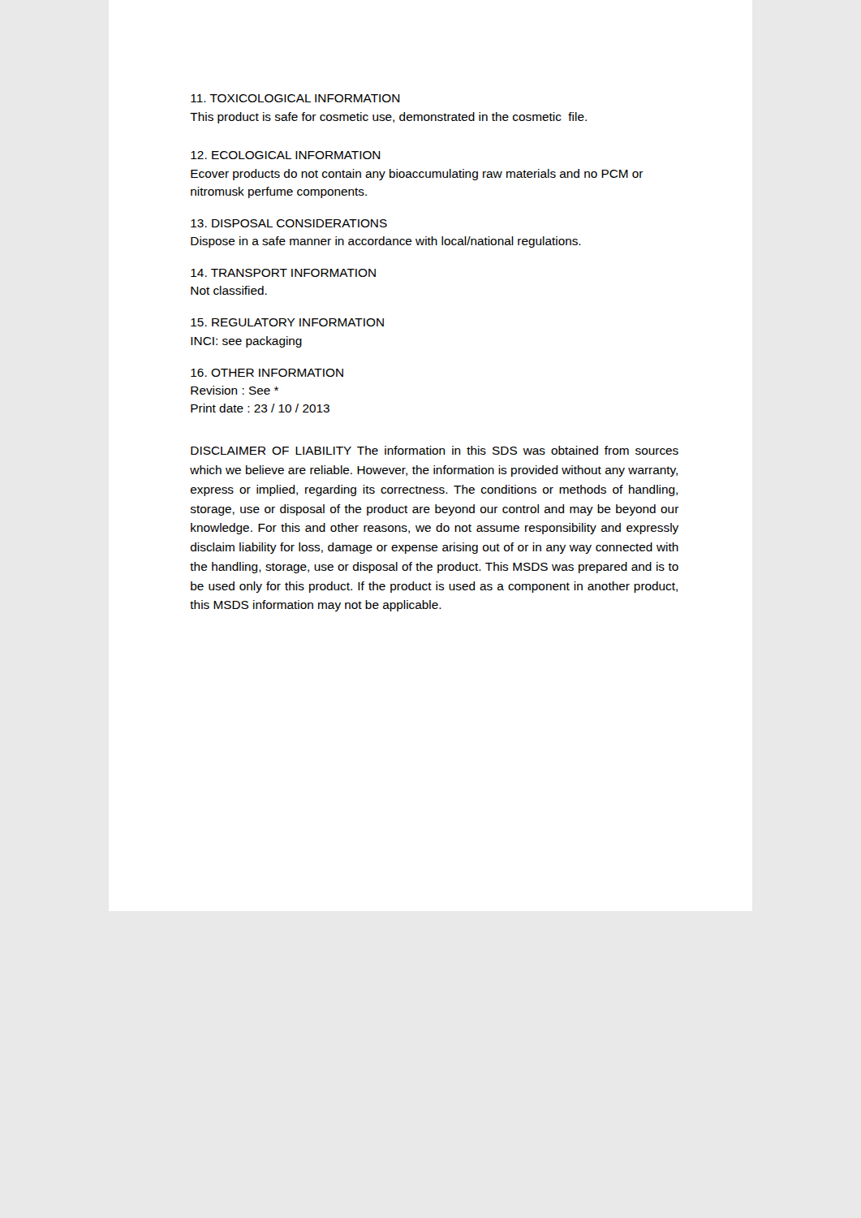11. TOXICOLOGICAL INFORMATION
This product is safe for cosmetic use, demonstrated in the cosmetic file.
12. ECOLOGICAL INFORMATION
Ecover products do not contain any bioaccumulating raw materials and no PCM or nitromusk perfume components.
13. DISPOSAL CONSIDERATIONS
Dispose in a safe manner in accordance with local/national regulations.
14. TRANSPORT INFORMATION
Not classified.
15. REGULATORY INFORMATION
INCI: see packaging
16. OTHER INFORMATION
Revision : See *
Print date : 23 / 10 / 2013
DISCLAIMER OF LIABILITY The information in this SDS was obtained from sources which we believe are reliable. However, the information is provided without any warranty, express or implied, regarding its correctness. The conditions or methods of handling, storage, use or disposal of the product are beyond our control and may be beyond our knowledge. For this and other reasons, we do not assume responsibility and expressly disclaim liability for loss, damage or expense arising out of or in any way connected with the handling, storage, use or disposal of the product. This MSDS was prepared and is to be used only for this product. If the product is used as a component in another product, this MSDS information may not be applicable.